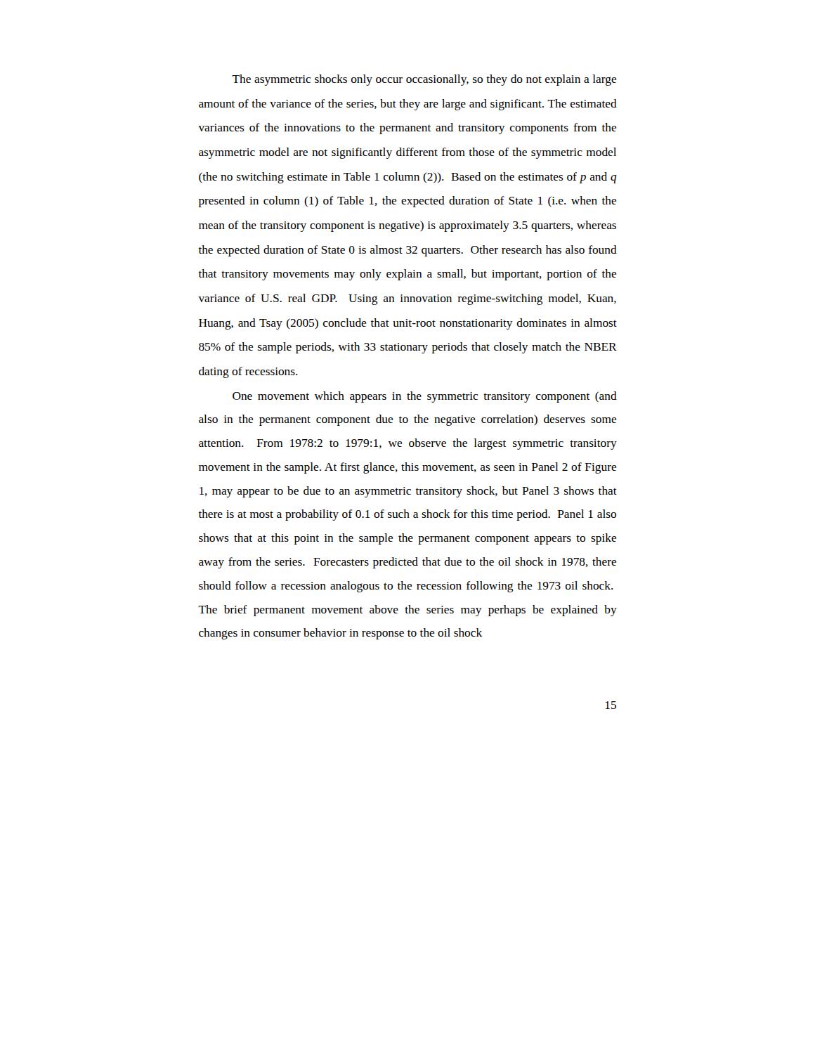The asymmetric shocks only occur occasionally, so they do not explain a large amount of the variance of the series, but they are large and significant. The estimated variances of the innovations to the permanent and transitory components from the asymmetric model are not significantly different from those of the symmetric model (the no switching estimate in Table 1 column (2)). Based on the estimates of p and q presented in column (1) of Table 1, the expected duration of State 1 (i.e. when the mean of the transitory component is negative) is approximately 3.5 quarters, whereas the expected duration of State 0 is almost 32 quarters. Other research has also found that transitory movements may only explain a small, but important, portion of the variance of U.S. real GDP. Using an innovation regime-switching model, Kuan, Huang, and Tsay (2005) conclude that unit-root nonstationarity dominates in almost 85% of the sample periods, with 33 stationary periods that closely match the NBER dating of recessions.
One movement which appears in the symmetric transitory component (and also in the permanent component due to the negative correlation) deserves some attention. From 1978:2 to 1979:1, we observe the largest symmetric transitory movement in the sample. At first glance, this movement, as seen in Panel 2 of Figure 1, may appear to be due to an asymmetric transitory shock, but Panel 3 shows that there is at most a probability of 0.1 of such a shock for this time period. Panel 1 also shows that at this point in the sample the permanent component appears to spike away from the series. Forecasters predicted that due to the oil shock in 1978, there should follow a recession analogous to the recession following the 1973 oil shock. The brief permanent movement above the series may perhaps be explained by changes in consumer behavior in response to the oil shock
15